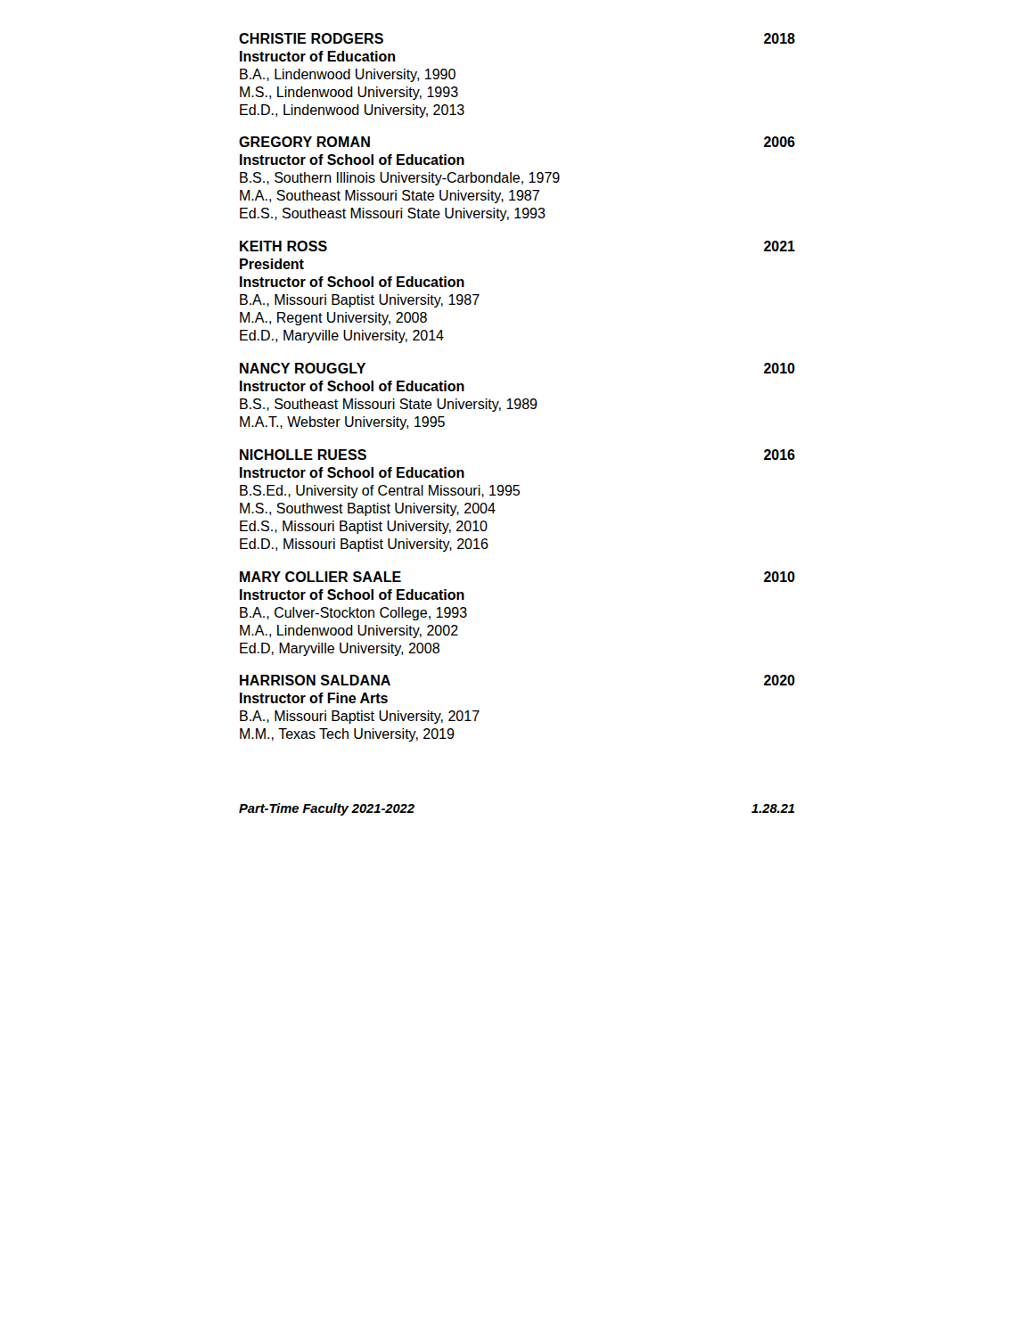Christie Rodgers 2018
Instructor of Education
B.A., Lindenwood University, 1990
M.S., Lindenwood University, 1993
Ed.D., Lindenwood University, 2013
Gregory Roman 2006
Instructor of School of Education
B.S., Southern Illinois University-Carbondale, 1979
M.A., Southeast Missouri State University, 1987
Ed.S., Southeast Missouri State University, 1993
Keith Ross 2021
President
Instructor of School of Education
B.A., Missouri Baptist University, 1987
M.A., Regent University, 2008
Ed.D., Maryville University, 2014
Nancy Rouggly 2010
Instructor of School of Education
B.S., Southeast Missouri State University, 1989
M.A.T., Webster University, 1995
Nicholle Ruess 2016
Instructor of School of Education
B.S.Ed., University of Central Missouri, 1995
M.S., Southwest Baptist University, 2004
Ed.S., Missouri Baptist University, 2010
Ed.D., Missouri Baptist University, 2016
Mary Collier Saale 2010
Instructor of School of Education
B.A., Culver-Stockton College, 1993
M.A., Lindenwood University, 2002
Ed.D, Maryville University, 2008
Harrison Saldana 2020
Instructor of Fine Arts
B.A., Missouri Baptist University, 2017
M.M., Texas Tech University, 2019
Part-Time Faculty 2021-2022 1.28.21